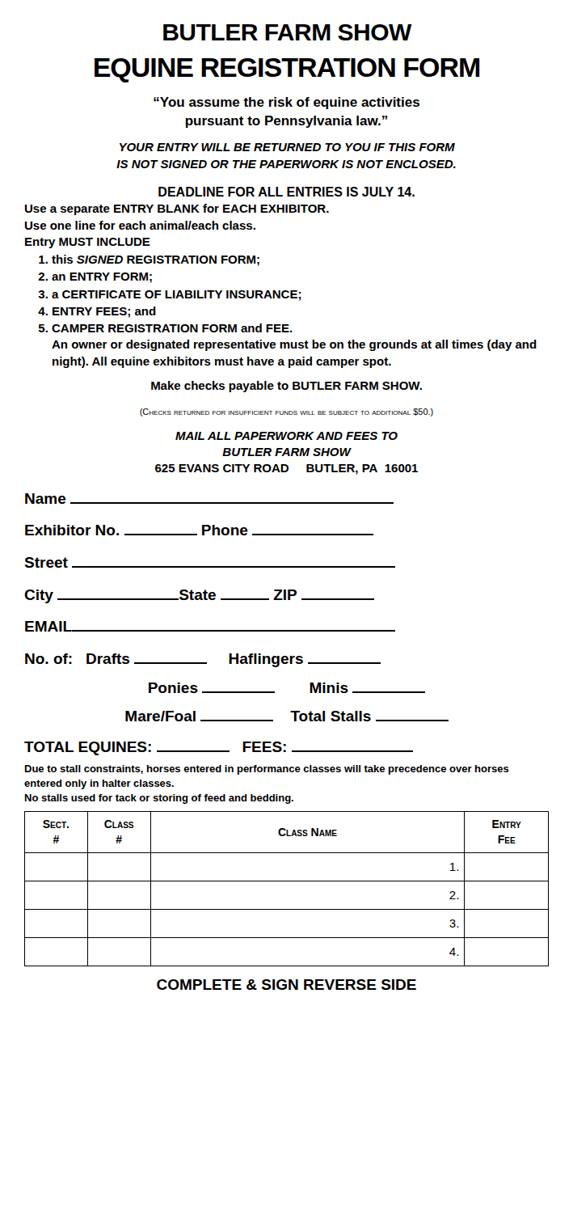BUTLER FARM SHOW
EQUINE REGISTRATION FORM
“You assume the risk of equine activities
pursuant to Pennsylvania law.”
YOUR ENTRY WILL BE RETURNED TO YOU IF THIS FORM
IS NOT SIGNED OR THE PAPERWORK IS NOT ENCLOSED.
DEADLINE FOR ALL ENTRIES IS JULY 14.
Use a separate ENTRY BLANK for EACH EXHIBITOR.
Use one line for each animal/each class.
Entry MUST INCLUDE
this SIGNED REGISTRATION FORM;
an ENTRY FORM;
a CERTIFICATE OF LIABILITY INSURANCE;
ENTRY FEES; and
CAMPER REGISTRATION FORM and FEE. An owner or designated representative must be on the grounds at all times (day and night). All equine exhibitors must have a paid camper spot.
Make checks payable to BUTLER FARM SHOW.
(Checks returned for insufficient funds will be subject to additional $50.)
MAIL ALL PAPERWORK AND FEES TO
BUTLER FARM SHOW
625 EVANS CITY ROAD BUTLER, PA 16001
Name
Exhibitor No. Phone
Street
City State ZIP
EMAIL
No. of: Drafts Haflingers
Ponies Minis
Mare/Foal Total Stalls
TOTAL EQUINES: FEES:
Due to stall constraints, horses entered in performance classes will take precedence over horses entered only in halter classes.
No stalls used for tack or storing of feed and bedding.
| Sect. # | Class # | Class Name | Entry Fee |
| --- | --- | --- | --- |
| | | 1. | |
| | | 2. | |
| | | 3. | |
| | | 4. | |
COMPLETE & SIGN REVERSE SIDE